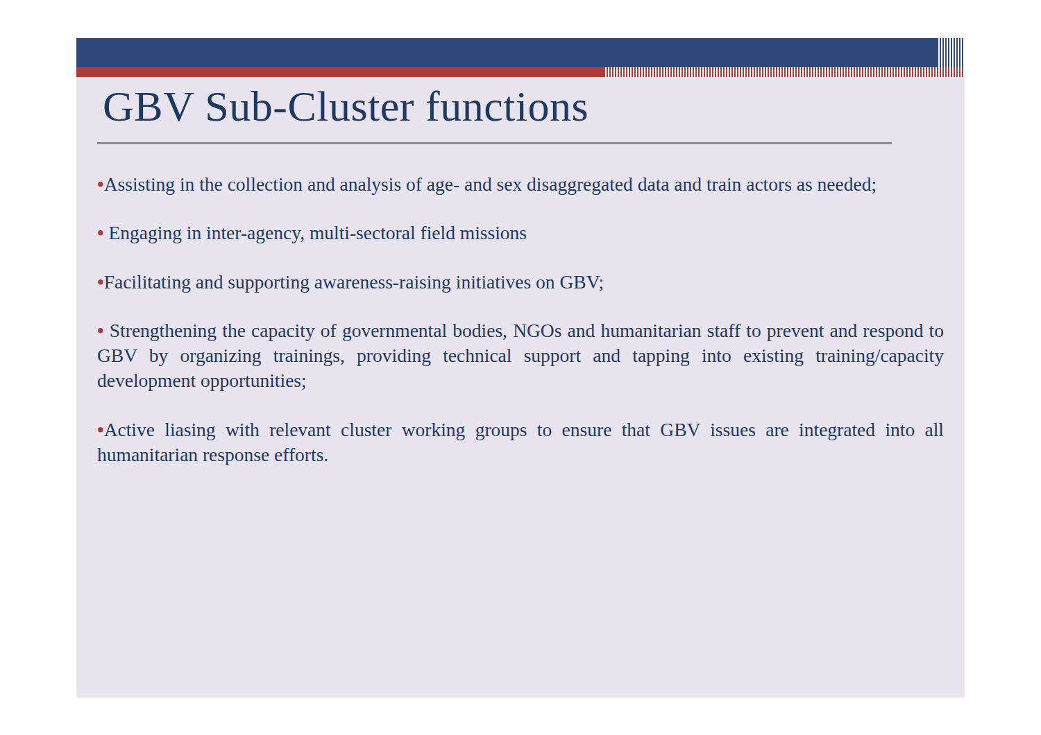GBV Sub-Cluster functions
•Assisting in the collection and analysis of age- and sex disaggregated data and train actors as needed;
• Engaging in inter-agency, multi-sectoral field missions
•Facilitating and supporting awareness-raising initiatives on GBV;
• Strengthening the capacity of governmental bodies, NGOs and humanitarian staff to prevent and respond to GBV by organizing trainings, providing technical support and tapping into existing training/capacity development opportunities;
•Active liasing with relevant cluster working groups to ensure that GBV issues are integrated into all humanitarian response efforts.